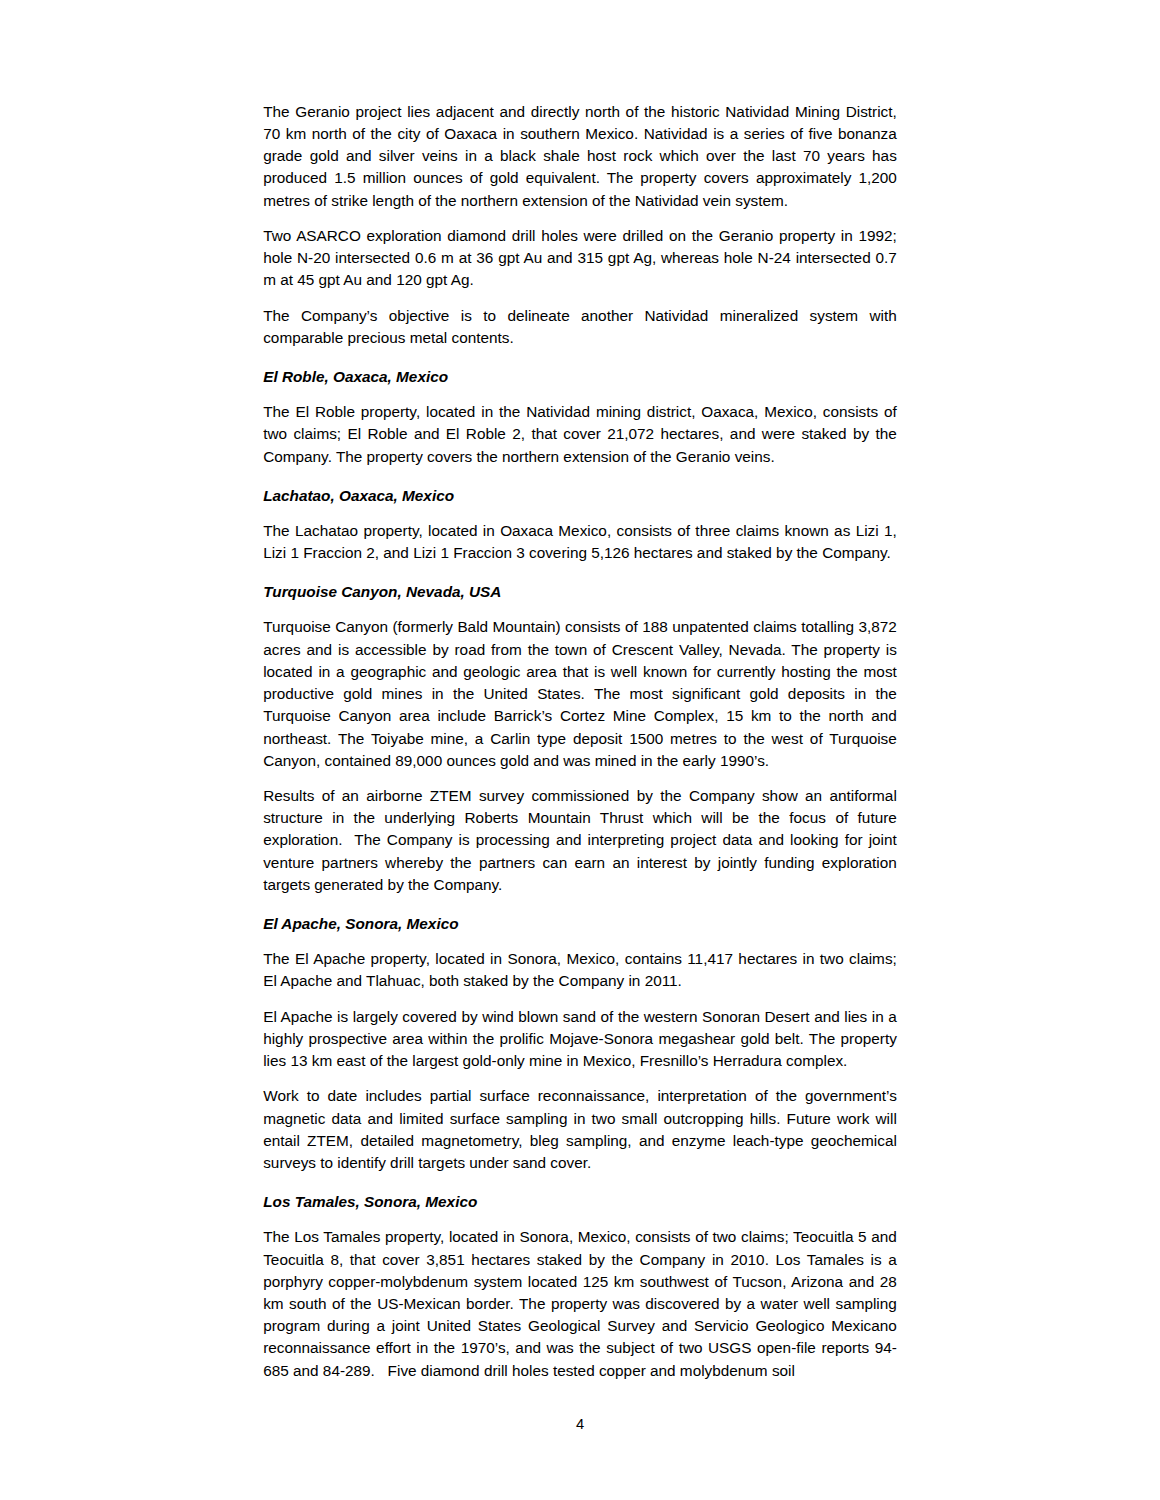The Geranio project lies adjacent and directly north of the historic Natividad Mining District, 70 km north of the city of Oaxaca in southern Mexico. Natividad is a series of five bonanza grade gold and silver veins in a black shale host rock which over the last 70 years has produced 1.5 million ounces of gold equivalent. The property covers approximately 1,200 metres of strike length of the northern extension of the Natividad vein system.
Two ASARCO exploration diamond drill holes were drilled on the Geranio property in 1992; hole N-20 intersected 0.6 m at 36 gpt Au and 315 gpt Ag, whereas hole N-24 intersected 0.7 m at 45 gpt Au and 120 gpt Ag.
The Company’s objective is to delineate another Natividad mineralized system with comparable precious metal contents.
El Roble, Oaxaca, Mexico
The El Roble property, located in the Natividad mining district, Oaxaca, Mexico, consists of two claims; El Roble and El Roble 2, that cover 21,072 hectares, and were staked by the Company. The property covers the northern extension of the Geranio veins.
Lachatao, Oaxaca, Mexico
The Lachatao property, located in Oaxaca Mexico, consists of three claims known as Lizi 1, Lizi 1 Fraccion 2, and Lizi 1 Fraccion 3 covering 5,126 hectares and staked by the Company.
Turquoise Canyon, Nevada, USA
Turquoise Canyon (formerly Bald Mountain) consists of 188 unpatented claims totalling 3,872 acres and is accessible by road from the town of Crescent Valley, Nevada. The property is located in a geographic and geologic area that is well known for currently hosting the most productive gold mines in the United States. The most significant gold deposits in the Turquoise Canyon area include Barrick’s Cortez Mine Complex, 15 km to the north and northeast. The Toiyabe mine, a Carlin type deposit 1500 metres to the west of Turquoise Canyon, contained 89,000 ounces gold and was mined in the early 1990’s.
Results of an airborne ZTEM survey commissioned by the Company show an antiformal structure in the underlying Roberts Mountain Thrust which will be the focus of future exploration. The Company is processing and interpreting project data and looking for joint venture partners whereby the partners can earn an interest by jointly funding exploration targets generated by the Company.
El Apache, Sonora, Mexico
The El Apache property, located in Sonora, Mexico, contains 11,417 hectares in two claims; El Apache and Tlahuac, both staked by the Company in 2011.
El Apache is largely covered by wind blown sand of the western Sonoran Desert and lies in a highly prospective area within the prolific Mojave-Sonora megashear gold belt. The property lies 13 km east of the largest gold-only mine in Mexico, Fresnillo’s Herradura complex.
Work to date includes partial surface reconnaissance, interpretation of the government’s magnetic data and limited surface sampling in two small outcropping hills. Future work will entail ZTEM, detailed magnetometry, bleg sampling, and enzyme leach-type geochemical surveys to identify drill targets under sand cover.
Los Tamales, Sonora, Mexico
The Los Tamales property, located in Sonora, Mexico, consists of two claims; Teocuitla 5 and Teocuitla 8, that cover 3,851 hectares staked by the Company in 2010. Los Tamales is a porphyry copper-molybdenum system located 125 km southwest of Tucson, Arizona and 28 km south of the US-Mexican border. The property was discovered by a water well sampling program during a joint United States Geological Survey and Servicio Geologico Mexicano reconnaissance effort in the 1970’s, and was the subject of two USGS open-file reports 94-685 and 84-289. Five diamond drill holes tested copper and molybdenum soil
4